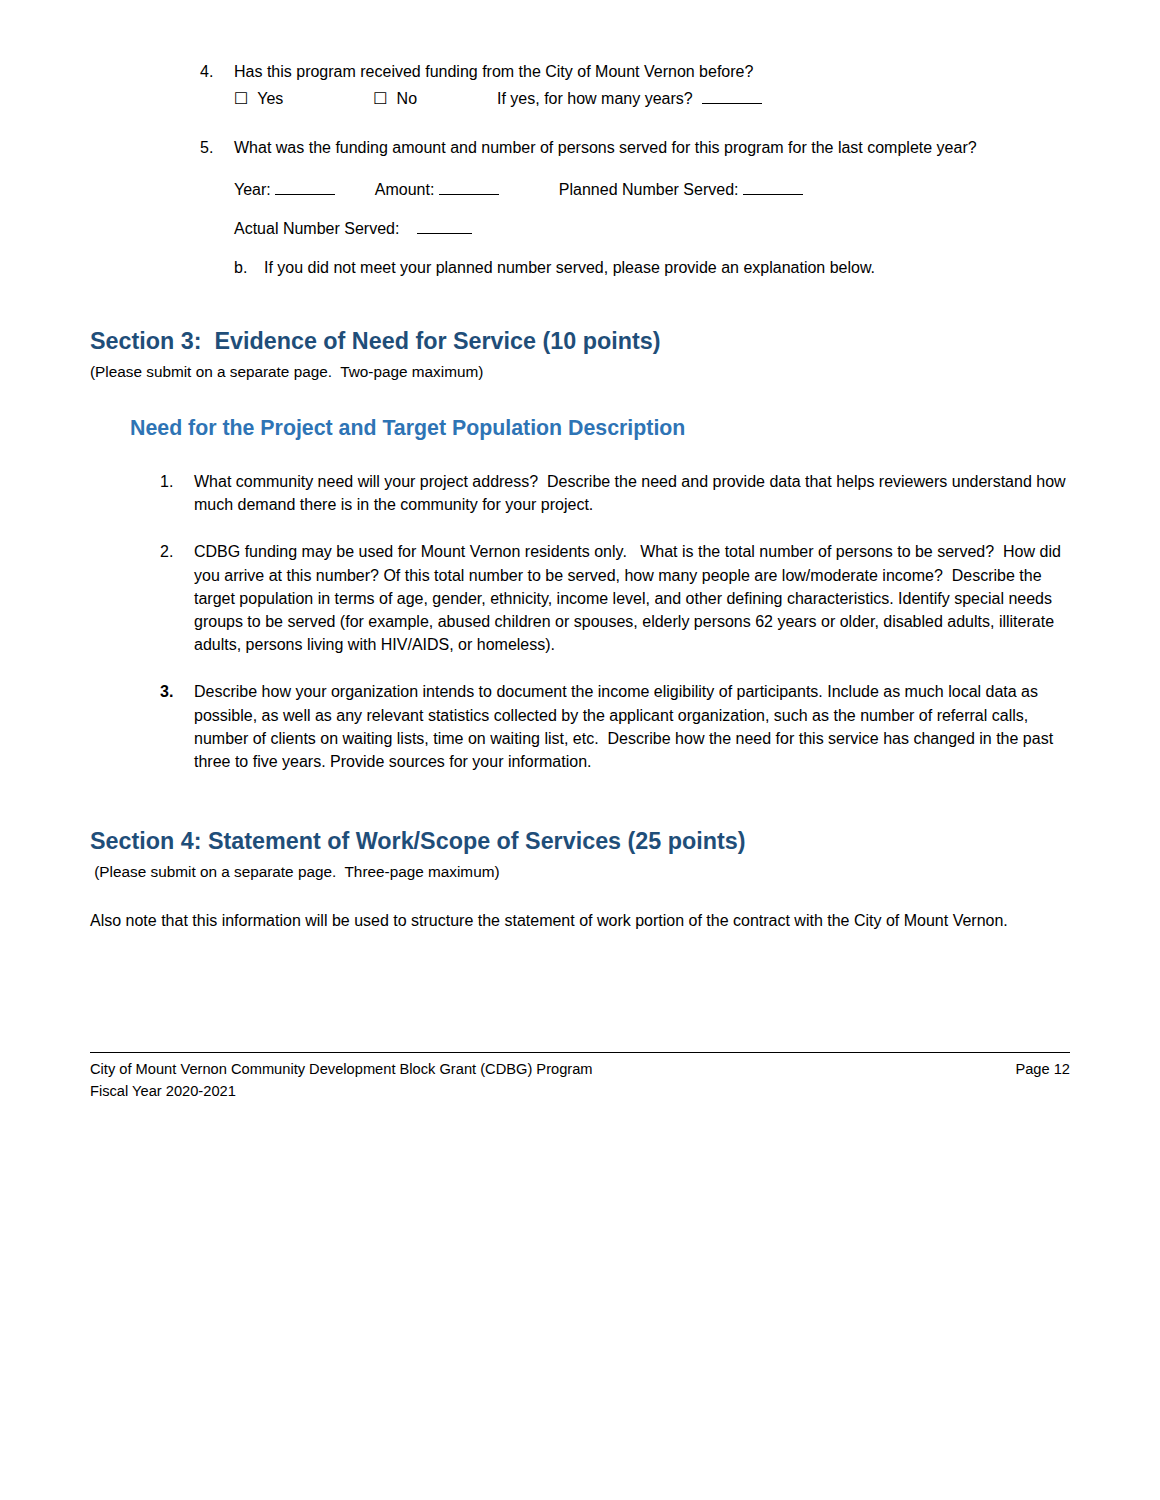4.
Has this program received funding from the City of Mount Vernon before?
☐ Yes ☐ No If yes, for how many years?
5.
What was the funding amount and number of persons served for this program for the last complete year?
Year: Amount: Planned Number Served:
Actual Number Served:
b.
If you did not meet your planned number served, please provide an explanation below.
Section 3: Evidence of Need for Service (10 points)
(Please submit on a separate page. Two-page maximum)
Need for the Project and Target Population Description
1.
What community need will your project address? Describe the need and provide data that helps reviewers understand how much demand there is in the community for your project.
2.
CDBG funding may be used for Mount Vernon residents only. What is the total number of persons to be served? How did you arrive at this number? Of this total number to be served, how many people are low/moderate income? Describe the target population in terms of age, gender, ethnicity, income level, and other defining characteristics. Identify special needs groups to be served (for example, abused children or spouses, elderly persons 62 years or older, disabled adults, illiterate adults, persons living with HIV/AIDS, or homeless).
3.
Describe how your organization intends to document the income eligibility of participants. Include as much local data as possible, as well as any relevant statistics collected by the applicant organization, such as the number of referral calls, number of clients on waiting lists, time on waiting list, etc. Describe how the need for this service has changed in the past three to five years. Provide sources for your information.
Section 4: Statement of Work/Scope of Services (25 points)
(Please submit on a separate page. Three-page maximum)
Also note that this information will be used to structure the statement of work portion of the contract with the City of Mount Vernon.
City of Mount Vernon Community Development Block Grant (CDBG) Program
Fiscal Year 2020-2021
Page 12